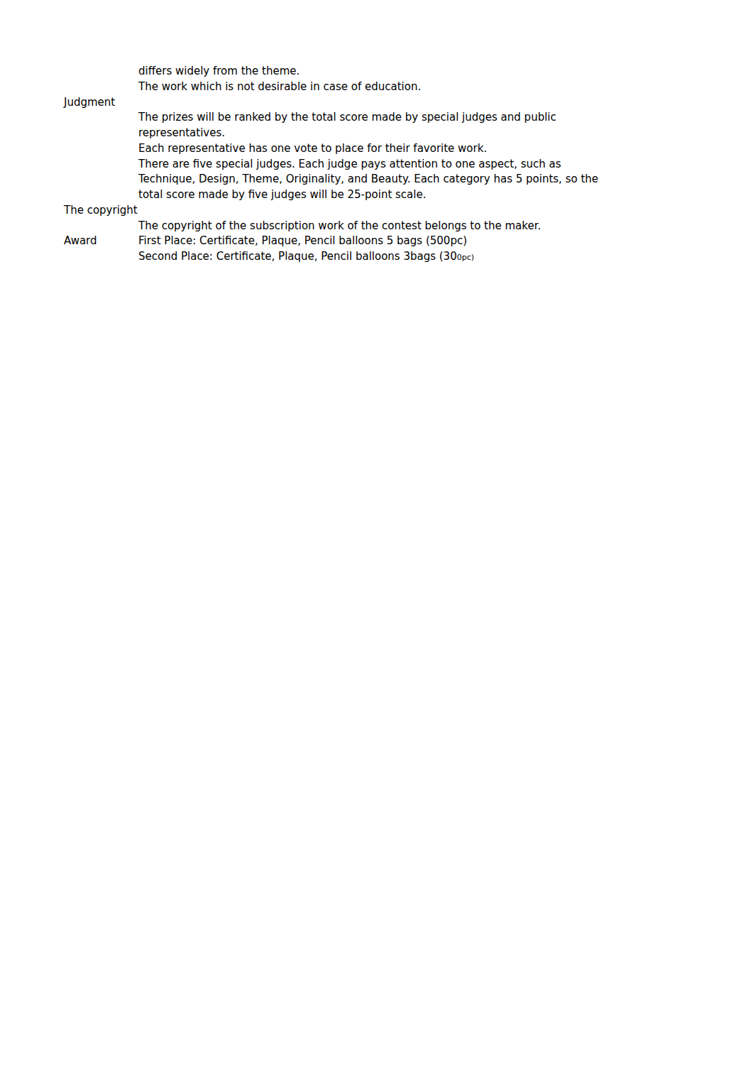differs widely from the theme.
The work which is not desirable in case of education.
Judgment
The prizes will be ranked by the total score made by special judges and public representatives.
Each representative has one vote to place for their favorite work.
There are five special judges. Each judge pays attention to one aspect, such as Technique, Design, Theme, Originality, and Beauty. Each category has 5 points, so the total score made by five judges will be 25-point scale.
The copyright
The copyright of the subscription work of the contest belongs to the maker.
Award
First Place: Certificate, Plaque, Pencil balloons 5 bags (500pc)
Second Place: Certificate, Plaque, Pencil balloons 3bags (300pc)